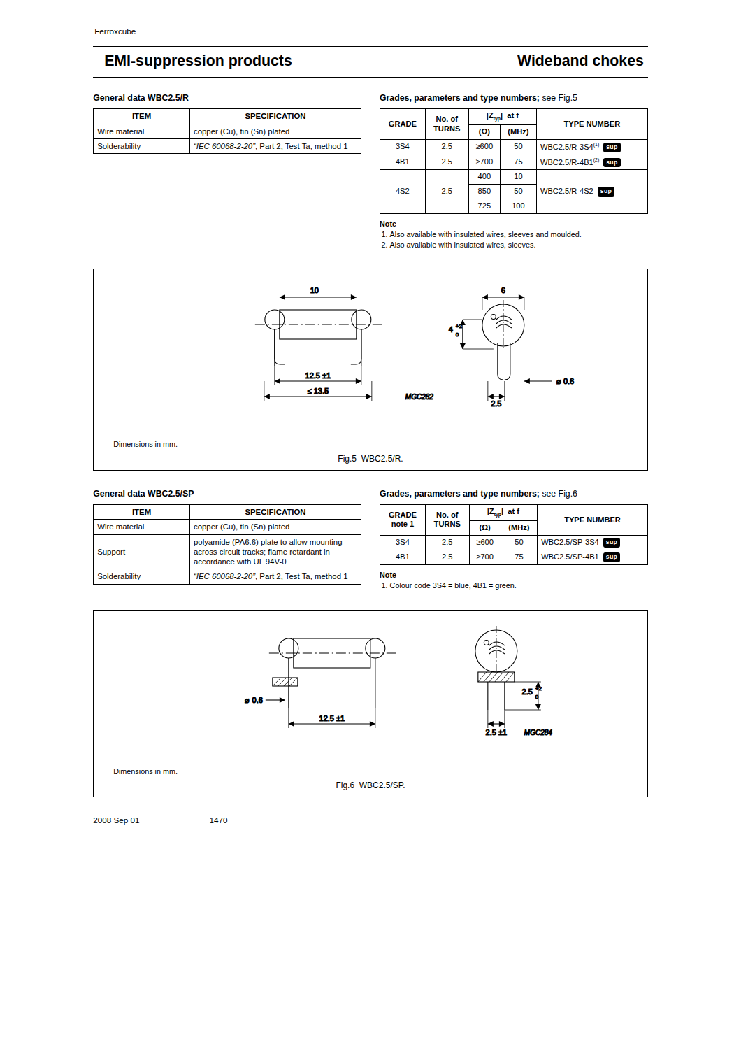Ferroxcube
EMI-suppression products Wideband chokes
General data WBC2.5/R
| ITEM | SPECIFICATION |
| --- | --- |
| Wire material | copper (Cu), tin (Sn) plated |
| Solderability | “IEC 60068-2-20” , Part 2, Test Ta, method 1 |
Grades, parameters and type numbers; see Fig.5
| GRADE | No. of TURNS | /Z typ / at f | TYPE NUMBER |
| --- | --- | --- | --- |
| (Ω) | (MHz) |
| 3S4 | 2.5 | ≥600 | 50 | WBC2.5/R-3S4 (1) sup |
| 4B1 | 2.5 | ≥700 | 75 | WBC2.5/R-4B1 (2) sup |
| 4S2 | 2.5 | 400 | 10 | WBC2.5/R-4S2 sup |
| 850 | 50 |
| 725 | 100 |
Note
Also available with insulated wires, sleeves and moulded.
Also available with insulated wires, sleeves.
10 12.5 ±1 ≤ 13.5 MGC282 6 4 +2 0 ⌀ 0.6 2.5
Dimensions in mm.
Fig.5 WBC2.5/R.
General data WBC2.5/SP
| ITEM | SPECIFICATION |
| --- | --- |
| Wire material | copper (Cu), tin (Sn) plated |
| Support | polyamide (PA6.6) plate to allow mounting across circuit tracks; flame retardant in accordance with UL 94V-0 |
| Solderability | “IEC 60068-2-20” , Part 2, Test Ta, method 1 |
Grades, parameters and type numbers; see Fig.6
| GRADE note 1 | No. of TURNS | /Z typ / at f | TYPE NUMBER |
| --- | --- | --- | --- |
| (Ω) | (MHz) |
| 3S4 | 2.5 | ≥600 | 50 | WBC2.5/SP-3S4 sup |
| 4B1 | 2.5 | ≥700 | 75 | WBC2.5/SP-4B1 sup |
Note
Colour code 3S4 = blue, 4B1 = green.
⌀ 0.6 12.5 ±1 2.5 +2 0 2.5 ±1 MGC284
Dimensions in mm.
Fig.6 WBC2.5/SP.
2008 Sep 01 1470